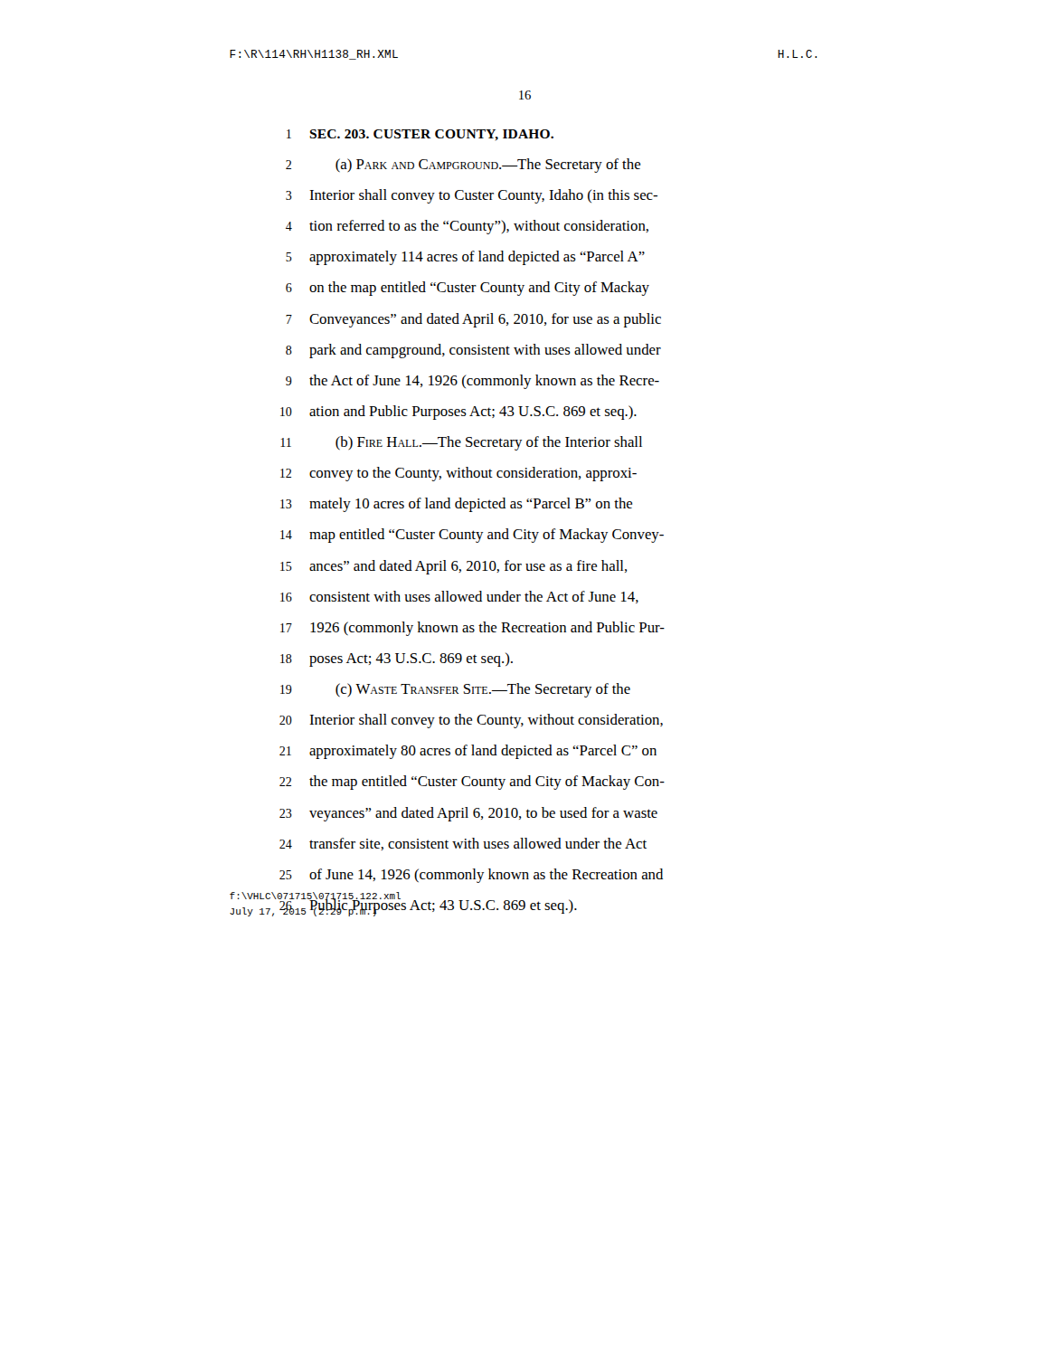F:\R\114\RH\H1138_RH.XML
H.L.C.
16
1
SEC. 203. CUSTER COUNTY, IDAHO.
2
(a) Park and Campground.—The Secretary of the
3
Interior shall convey to Custer County, Idaho (in this sec-
4
tion referred to as the “County”), without consideration,
5
approximately 114 acres of land depicted as “Parcel A”
6
on the map entitled “Custer County and City of Mackay
7
Conveyances” and dated April 6, 2010, for use as a public
8
park and campground, consistent with uses allowed under
9
the Act of June 14, 1926 (commonly known as the Recre-
10
ation and Public Purposes Act; 43 U.S.C. 869 et seq.).
11
(b) Fire Hall.—The Secretary of the Interior shall
12
convey to the County, without consideration, approxi-
13
mately 10 acres of land depicted as “Parcel B” on the
14
map entitled “Custer County and City of Mackay Convey-
15
ances” and dated April 6, 2010, for use as a fire hall,
16
consistent with uses allowed under the Act of June 14,
17
1926 (commonly known as the Recreation and Public Pur-
18
poses Act; 43 U.S.C. 869 et seq.).
19
(c) Waste Transfer Site.—The Secretary of the
20
Interior shall convey to the County, without consideration,
21
approximately 80 acres of land depicted as “Parcel C” on
22
the map entitled “Custer County and City of Mackay Con-
23
veyances” and dated April 6, 2010, to be used for a waste
24
transfer site, consistent with uses allowed under the Act
25
of June 14, 1926 (commonly known as the Recreation and
26
Public Purposes Act; 43 U.S.C. 869 et seq.).
f:\VHLC\071715\071715.122.xml
July 17, 2015 (2:29 p.m.)